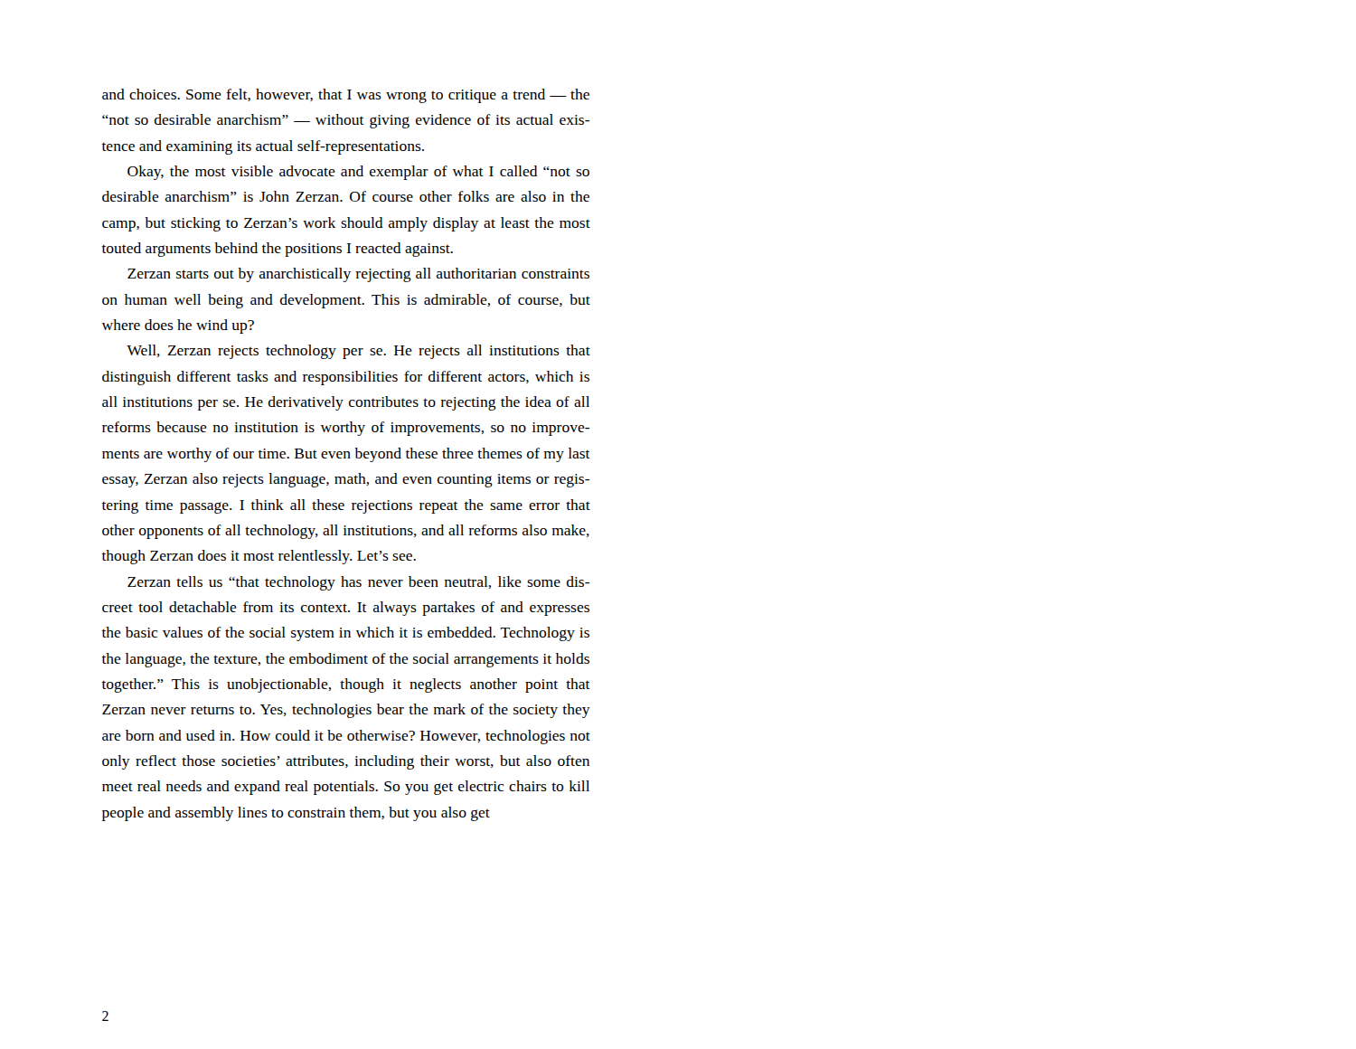and choices. Some felt, however, that I was wrong to critique a trend — the “not so desirable anarchism” — without giving evidence of its actual existence and examining its actual self-representations.
Okay, the most visible advocate and exemplar of what I called “not so desirable anarchism” is John Zerzan. Of course other folks are also in the camp, but sticking to Zerzan’s work should amply display at least the most touted arguments behind the positions I reacted against.
Zerzan starts out by anarchistically rejecting all authoritarian constraints on human well being and development. This is admirable, of course, but where does he wind up?
Well, Zerzan rejects technology per se. He rejects all institutions that distinguish different tasks and responsibilities for different actors, which is all institutions per se. He derivatively contributes to rejecting the idea of all reforms because no institution is worthy of improvements, so no improvements are worthy of our time. But even beyond these three themes of my last essay, Zerzan also rejects language, math, and even counting items or registering time passage. I think all these rejections repeat the same error that other opponents of all technology, all institutions, and all reforms also make, though Zerzan does it most relentlessly. Let’s see.
Zerzan tells us “that technology has never been neutral, like some discreet tool detachable from its context. It always partakes of and expresses the basic values of the social system in which it is embedded. Technology is the language, the texture, the embodiment of the social arrangements it holds together.” This is unobjectionable, though it neglects another point that Zerzan never returns to. Yes, technologies bear the mark of the society they are born and used in. How could it be otherwise? However, technologies not only reflect those societies’ attributes, including their worst, but also often meet real needs and expand real potentials. So you get electric chairs to kill people and assembly lines to constrain them, but you also get
2